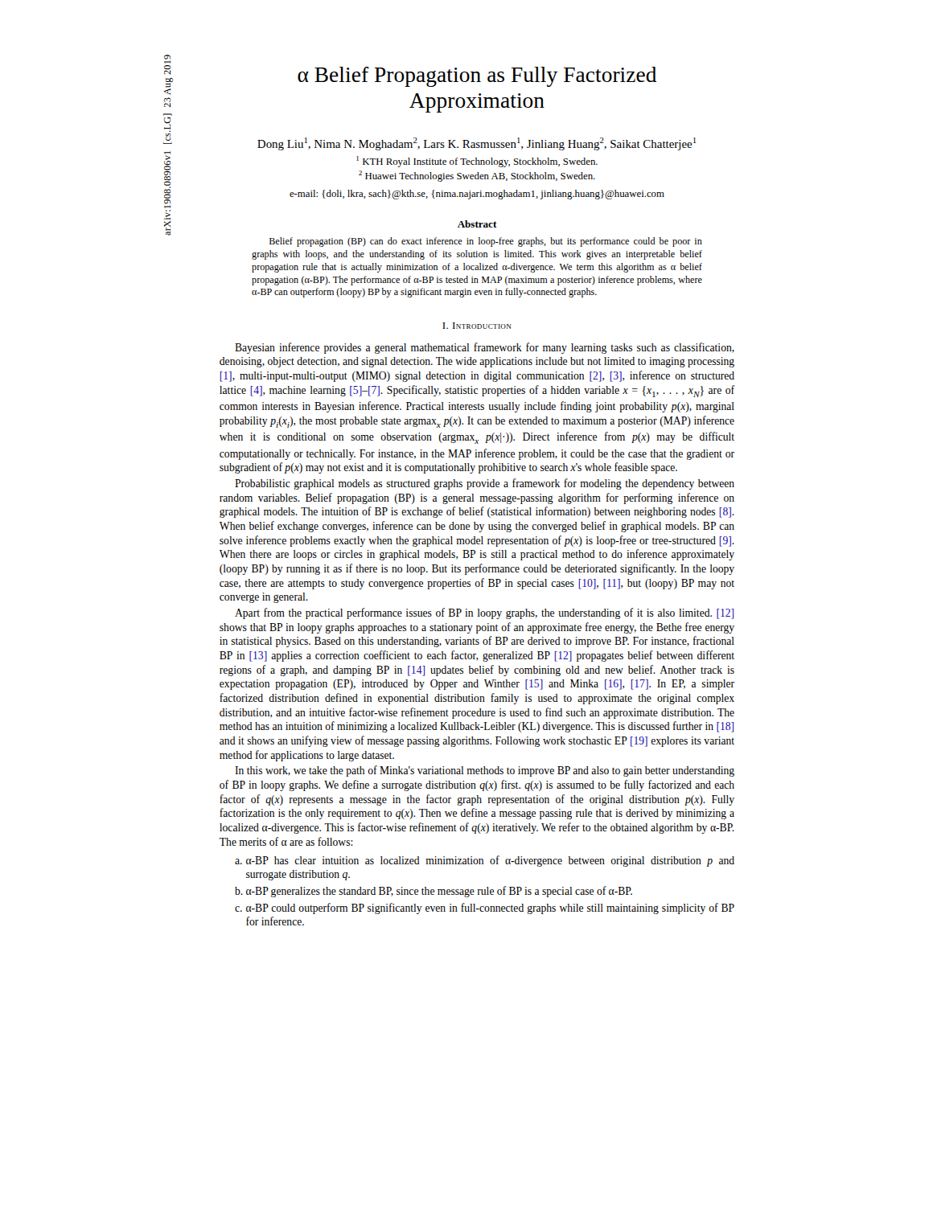arXiv:1908.08906v1 [cs.LG] 23 Aug 2019
α Belief Propagation as Fully Factorized
Approximation
Dong Liu1, Nima N. Moghadam2, Lars K. Rasmussen1, Jinliang Huang2, Saikat Chatterjee1
1 KTH Royal Institute of Technology, Stockholm, Sweden.
2 Huawei Technologies Sweden AB, Stockholm, Sweden.
e-mail: {doli, lkra, sach}@kth.se, {nima.najari.moghadam1, jinliang.huang}@huawei.com
Abstract
Belief propagation (BP) can do exact inference in loop-free graphs, but its performance could be poor in graphs with loops, and the understanding of its solution is limited. This work gives an interpretable belief propagation rule that is actually minimization of a localized α-divergence. We term this algorithm as α belief propagation (α-BP). The performance of α-BP is tested in MAP (maximum a posterior) inference problems, where α-BP can outperform (loopy) BP by a significant margin even in fully-connected graphs.
I. Introduction
Bayesian inference provides a general mathematical framework for many learning tasks such as classification, denoising, object detection, and signal detection. The wide applications include but not limited to imaging processing [1], multi-input-multi-output (MIMO) signal detection in digital communication [2], [3], inference on structured lattice [4], machine learning [5]–[7]. Specifically, statistic properties of a hidden variable x = {x1, . . . , xN} are of common interests in Bayesian inference. Practical interests usually include finding joint probability p(x), marginal probability pi(xi), the most probable state argmaxx p(x). It can be extended to maximum a posterior (MAP) inference when it is conditional on some observation (argmaxx p(x|·)). Direct inference from p(x) may be difficult computationally or technically. For instance, in the MAP inference problem, it could be the case that the gradient or subgradient of p(x) may not exist and it is computationally prohibitive to search x's whole feasible space.
Probabilistic graphical models as structured graphs provide a framework for modeling the dependency between random variables. Belief propagation (BP) is a general message-passing algorithm for performing inference on graphical models. The intuition of BP is exchange of belief (statistical information) between neighboring nodes [8]. When belief exchange converges, inference can be done by using the converged belief in graphical models. BP can solve inference problems exactly when the graphical model representation of p(x) is loop-free or tree-structured [9]. When there are loops or circles in graphical models, BP is still a practical method to do inference approximately (loopy BP) by running it as if there is no loop. But its performance could be deteriorated significantly. In the loopy case, there are attempts to study convergence properties of BP in special cases [10], [11], but (loopy) BP may not converge in general.
Apart from the practical performance issues of BP in loopy graphs, the understanding of it is also limited. [12] shows that BP in loopy graphs approaches to a stationary point of an approximate free energy, the Bethe free energy in statistical physics. Based on this understanding, variants of BP are derived to improve BP. For instance, fractional BP in [13] applies a correction coefficient to each factor, generalized BP [12] propagates belief between different regions of a graph, and damping BP in [14] updates belief by combining old and new belief. Another track is expectation propagation (EP), introduced by Opper and Winther [15] and Minka [16], [17]. In EP, a simpler factorized distribution defined in exponential distribution family is used to approximate the original complex distribution, and an intuitive factor-wise refinement procedure is used to find such an approximate distribution. The method has an intuition of minimizing a localized Kullback-Leibler (KL) divergence. This is discussed further in [18] and it shows an unifying view of message passing algorithms. Following work stochastic EP [19] explores its variant method for applications to large dataset.
In this work, we take the path of Minka's variational methods to improve BP and also to gain better understanding of BP in loopy graphs. We define a surrogate distribution q(x) first. q(x) is assumed to be fully factorized and each factor of q(x) represents a message in the factor graph representation of the original distribution p(x). Fully factorization is the only requirement to q(x). Then we define a message passing rule that is derived by minimizing a localized α-divergence. This is factor-wise refinement of q(x) iteratively. We refer to the obtained algorithm by α-BP. The merits of α are as follows:
a. α-BP has clear intuition as localized minimization of α-divergence between original distribution p and surrogate distribution q.
b. α-BP generalizes the standard BP, since the message rule of BP is a special case of α-BP.
c. α-BP could outperform BP significantly even in full-connected graphs while still maintaining simplicity of BP for inference.